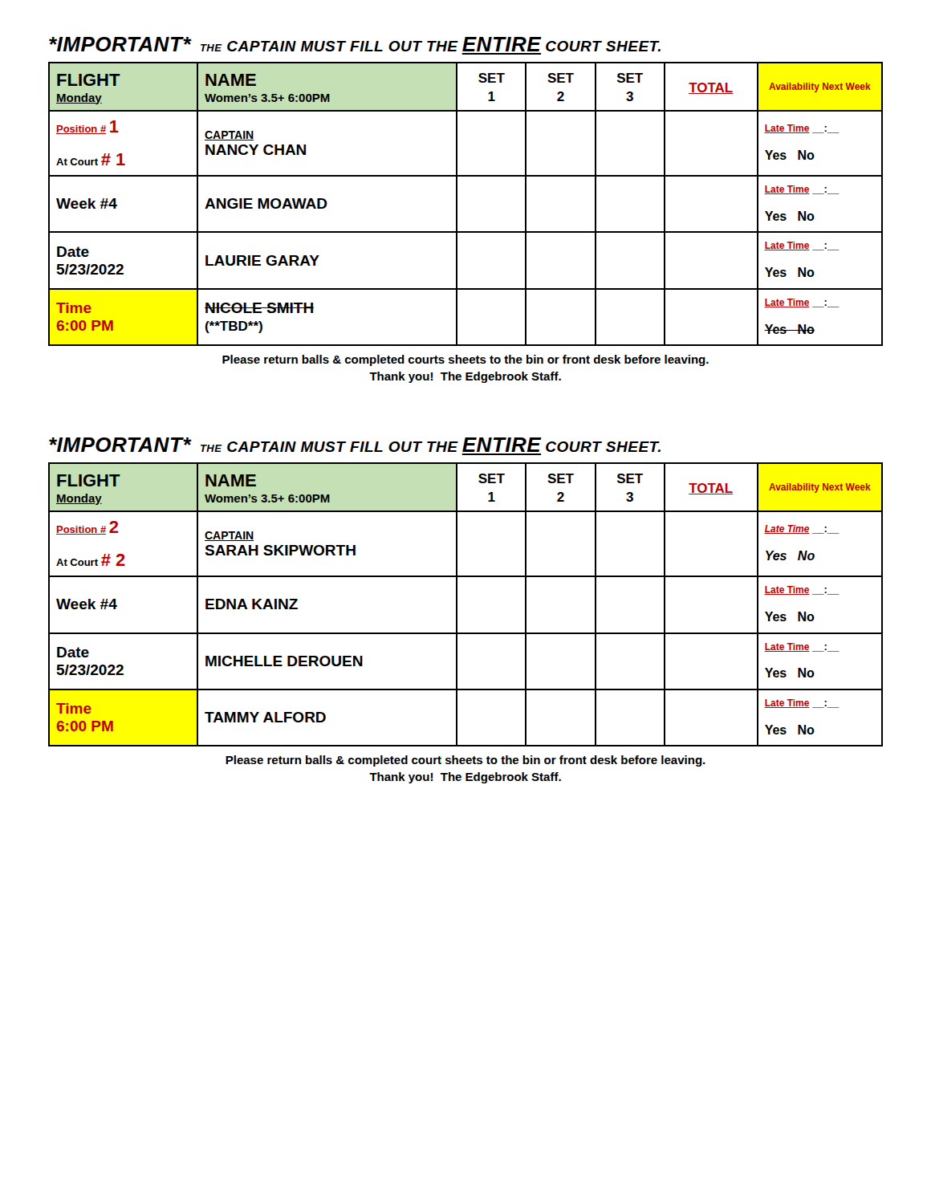*IMPORTANT* the CAPTAIN MUST FILL OUT THE ENTIRE COURT SHEET.
| FLIGHT Monday | NAME Women’s 3.5+ 6:00PM | SET 1 | SET 2 | SET 3 | TOTAL | Availability Next Week |
| --- | --- | --- | --- | --- | --- | --- |
| Position # 1 At Court # 1 | CAPTAIN NANCY CHAN | | | | | Late Time __:__ Yes No |
| Week #4 | ANGIE MOAWAD | | | | | Late Time __:__ Yes No |
| Date 5/23/2022 | LAURIE GARAY | | | | | Late Time __:__ Yes No |
| Time 6:00 PM | NICOLE SMITH (**TBD**) | | | | | Late Time __:__ Yes No |
Please return balls & completed courts sheets to the bin or front desk before leaving.
Thank you! The Edgebrook Staff.
*IMPORTANT* the CAPTAIN MUST FILL OUT THE ENTIRE COURT SHEET.
| FLIGHT Monday | NAME Women’s 3.5+ 6:00PM | SET 1 | SET 2 | SET 3 | TOTAL | Availability Next Week |
| --- | --- | --- | --- | --- | --- | --- |
| Position # 2 At Court # 2 | CAPTAIN SARAH SKIPWORTH | | | | | Late Time __:__ Yes No |
| Week #4 | EDNA KAINZ | | | | | Late Time __:__ Yes No |
| Date 5/23/2022 | MICHELLE DEROUEN | | | | | Late Time __:__ Yes No |
| Time 6:00 PM | TAMMY ALFORD | | | | | Late Time __:__ Yes No |
Please return balls & completed court sheets to the bin or front desk before leaving.
Thank you! The Edgebrook Staff.